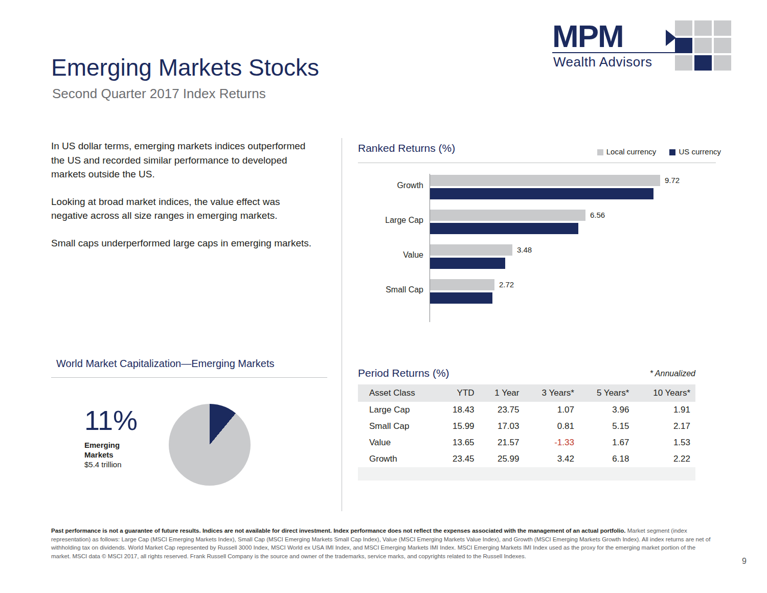MPM
Wealth Advisors
Emerging Markets Stocks
Second Quarter 2017 Index Returns
In US dollar terms, emerging markets indices outperformed the US and recorded similar performance to developed markets outside the US.
Looking at broad market indices, the value effect was negative across all size ranges in emerging markets.
Small caps underperformed large caps in emerging markets.
World Market Capitalization—Emerging Markets
11%
Emerging
Markets
$5.4 trillion
Ranked Returns (%)
Local currency US currency
Growth
9.72
9.44
Large Cap
6.56
6.27
Value
3.48
3.17
Small Cap
2.72
2.63
Period Returns (%)
* Annualized
| Asset Class | YTD | 1 Year | 3 Years* | 5 Years* | 10 Years* |
| --- | --- | --- | --- | --- | --- |
| Large Cap | 18.43 | 23.75 | 1.07 | 3.96 | 1.91 |
| Small Cap | 15.99 | 17.03 | 0.81 | 5.15 | 2.17 |
| Value | 13.65 | 21.57 | -1.33 | 1.67 | 1.53 |
| Growth | 23.45 | 25.99 | 3.42 | 6.18 | 2.22 |
Past performance is not a guarantee of future results. Indices are not available for direct investment. Index performance does not reflect the expenses associated with the management of an actual portfolio. Market segment (index representation) as follows: Large Cap (MSCI Emerging Markets Index), Small Cap (MSCI Emerging Markets Small Cap Index), Value (MSCI Emerging Markets Value Index), and Growth (MSCI Emerging Markets Growth Index). All index returns are net of withholding tax on dividends. World Market Cap represented by Russell 3000 Index, MSCI World ex USA IMI Index, and MSCI Emerging Markets IMI Index. MSCI Emerging Markets IMI Index used as the proxy for the emerging market portion of the market. MSCI data © MSCI 2017, all rights reserved. Frank Russell Company is the source and owner of the trademarks, service marks, and copyrights related to the Russell Indexes.
9